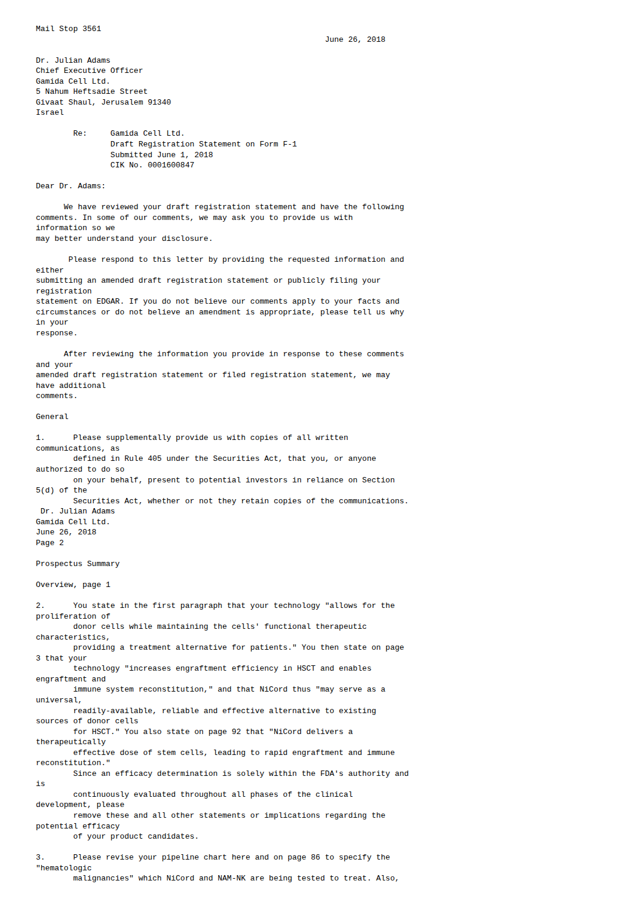Mail Stop 3561
                                                              June 26, 2018

Dr. Julian Adams
Chief Executive Officer
Gamida Cell Ltd.
5 Nahum Heftsadie Street
Givaat Shaul, Jerusalem 91340
Israel

        Re:     Gamida Cell Ltd.
                Draft Registration Statement on Form F-1
                Submitted June 1, 2018
                CIK No. 0001600847

Dear Dr. Adams:

      We have reviewed your draft registration statement and have the following
comments. In some of our comments, we may ask you to provide us with
information so we
may better understand your disclosure.

       Please respond to this letter by providing the requested information and
either
submitting an amended draft registration statement or publicly filing your
registration
statement on EDGAR. If you do not believe our comments apply to your facts and
circumstances or do not believe an amendment is appropriate, please tell us why
in your
response.

      After reviewing the information you provide in response to these comments
and your
amended draft registration statement or filed registration statement, we may
have additional
comments.

General

1.      Please supplementally provide us with copies of all written
communications, as
        defined in Rule 405 under the Securities Act, that you, or anyone
authorized to do so
        on your behalf, present to potential investors in reliance on Section
5(d) of the
        Securities Act, whether or not they retain copies of the communications.
 Dr. Julian Adams
Gamida Cell Ltd.
June 26, 2018
Page 2

Prospectus Summary

Overview, page 1

2.      You state in the first paragraph that your technology "allows for the
proliferation of
        donor cells while maintaining the cells' functional therapeutic
characteristics,
        providing a treatment alternative for patients." You then state on page
3 that your
        technology "increases engraftment efficiency in HSCT and enables
engraftment and
        immune system reconstitution," and that NiCord thus "may serve as a
universal,
        readily-available, reliable and effective alternative to existing
sources of donor cells
        for HSCT." You also state on page 92 that "NiCord delivers a
therapeutically
        effective dose of stem cells, leading to rapid engraftment and immune
reconstitution."
        Since an efficacy determination is solely within the FDA's authority and
is
        continuously evaluated throughout all phases of the clinical
development, please
        remove these and all other statements or implications regarding the
potential efficacy
        of your product candidates.

3.      Please revise your pipeline chart here and on page 86 to specify the
"hematologic
        malignancies" which NiCord and NAM-NK are being tested to treat. Also,